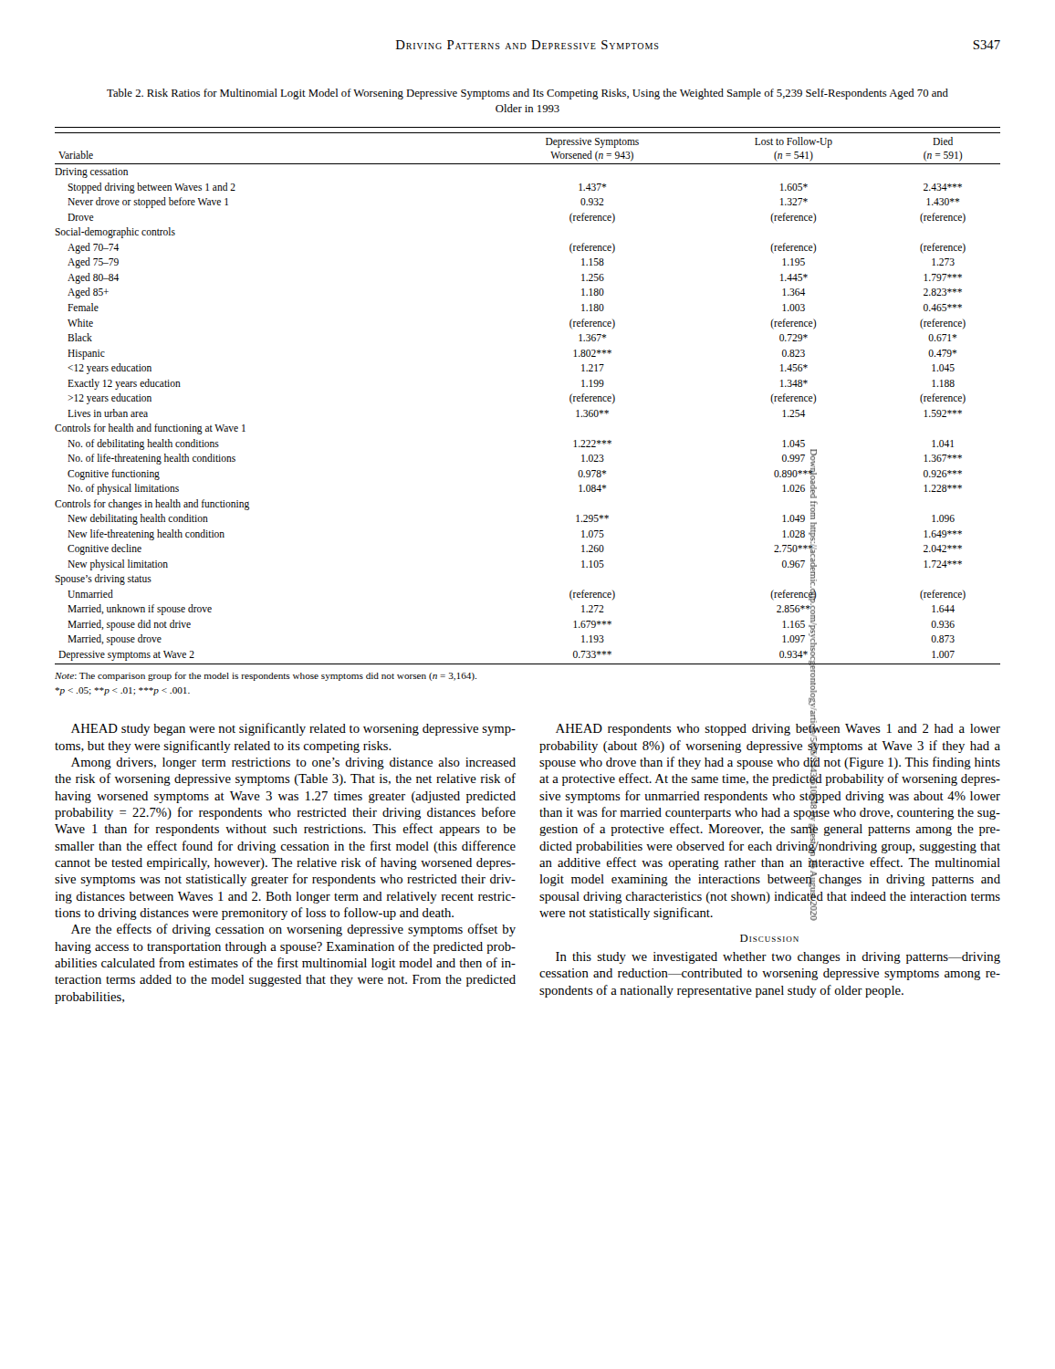Driving Patterns and Depressive Symptoms S347
Table 2. Risk Ratios for Multinomial Logit Model of Worsening Depressive Symptoms and Its Competing Risks, Using the Weighted Sample of 5,239 Self-Respondents Aged 70 and Older in 1993
| | Depressive Symptoms | Lost to Follow-Up | Died |
| --- | --- | --- | --- |
| Variable | Worsened ( n = 943) | ( n = 541) | ( n = 591) |
| Driving cessation | | | |
| Stopped driving between Waves 1 and 2 | 1.437* | 1.605* | 2.434*** |
| Never drove or stopped before Wave 1 | 0.932 | 1.327* | 1.430** |
| Drove | (reference) | (reference) | (reference) |
| Social-demographic controls | | | |
| Aged 70–74 | (reference) | (reference) | (reference) |
| Aged 75–79 | 1.158 | 1.195 | 1.273 |
| Aged 80–84 | 1.256 | 1.445* | 1.797*** |
| Aged 85+ | 1.180 | 1.364 | 2.823*** |
| Female | 1.180 | 1.003 | 0.465*** |
| White | (reference) | (reference) | (reference) |
| Black | 1.367* | 0.729* | 0.671* |
| Hispanic | 1.802*** | 0.823 | 0.479* |
| <12 years education | 1.217 | 1.456* | 1.045 |
| Exactly 12 years education | 1.199 | 1.348* | 1.188 |
| >12 years education | (reference) | (reference) | (reference) |
| Lives in urban area | 1.360** | 1.254 | 1.592*** |
| Controls for health and functioning at Wave 1 | | | |
| No. of debilitating health conditions | 1.222*** | 1.045 | 1.041 |
| No. of life-threatening health conditions | 1.023 | 0.997 | 1.367*** |
| Cognitive functioning | 0.978* | 0.890*** | 0.926*** |
| No. of physical limitations | 1.084* | 1.026 | 1.228*** |
| Controls for changes in health and functioning | | | |
| New debilitating health condition | 1.295** | 1.049 | 1.096 |
| New life-threatening health condition | 1.075 | 1.028 | 1.649*** |
| Cognitive decline | 1.260 | 2.750*** | 2.042*** |
| New physical limitation | 1.105 | 0.967 | 1.724*** |
| Spouse’s driving status | | | |
| Unmarried | (reference) | (reference) | (reference) |
| Married, unknown if spouse drove | 1.272 | 2.856** | 1.644 |
| Married, spouse did not drive | 1.679*** | 1.165 | 0.936 |
| Married, spouse drove | 1.193 | 1.097 | 0.873 |
| Depressive symptoms at Wave 2 | 0.733*** | 0.934* | 1.007 |
Note: The comparison group for the model is respondents whose symptoms did not worsen (n = 3,164).
*p < .05; **p < .01; ***p < .001.
AHEAD study began were not significantly related to worsening depressive symptoms, but they were significantly related to its competing risks.
Among drivers, longer term restrictions to one’s driving distance also increased the risk of worsening depressive symptoms (Table 3). That is, the net relative risk of having worsened symptoms at Wave 3 was 1.27 times greater (adjusted predicted probability = 22.7%) for respondents who restricted their driving distances before Wave 1 than for respondents without such restrictions. This effect appears to be smaller than the effect found for driving cessation in the first model (this difference cannot be tested empirically, however). The relative risk of having worsened depressive symptoms was not statistically greater for respondents who restricted their driving distances between Waves 1 and 2. Both longer term and relatively recent restrictions to driving distances were premonitory of loss to follow-up and death.
Are the effects of driving cessation on worsening depressive symptoms offset by having access to transportation through a spouse? Examination of the predicted probabilities calculated from estimates of the first multinomial logit model and then of interaction terms added to the model suggested that they were not. From the predicted probabilities,
AHEAD respondents who stopped driving between Waves 1 and 2 had a lower probability (about 8%) of worsening depressive symptoms at Wave 3 if they had a spouse who drove than if they had a spouse who did not (Figure 1). This finding hints at a protective effect. At the same time, the predicted probability of worsening depressive symptoms for unmarried respondents who stopped driving was about 4% lower than it was for married counterparts who had a spouse who drove, countering the suggestion of a protective effect. Moreover, the same general patterns among the predicted probabilities were observed for each driving/nondriving group, suggesting that an additive effect was operating rather than an interactive effect. The multinomial logit model examining the interactions between changes in driving patterns and spousal driving characteristics (not shown) indicated that indeed the interaction terms were not statistically significant.
Discussion
In this study we investigated whether two changes in driving patterns—driving cessation and reduction—contributed to worsening depressive symptoms among respondents of a nationally representative panel study of older people.
Downloaded from https://academic.oup.com/psychsocgerontology/article/56/6/S343/610648 by guest on 26 August 2020